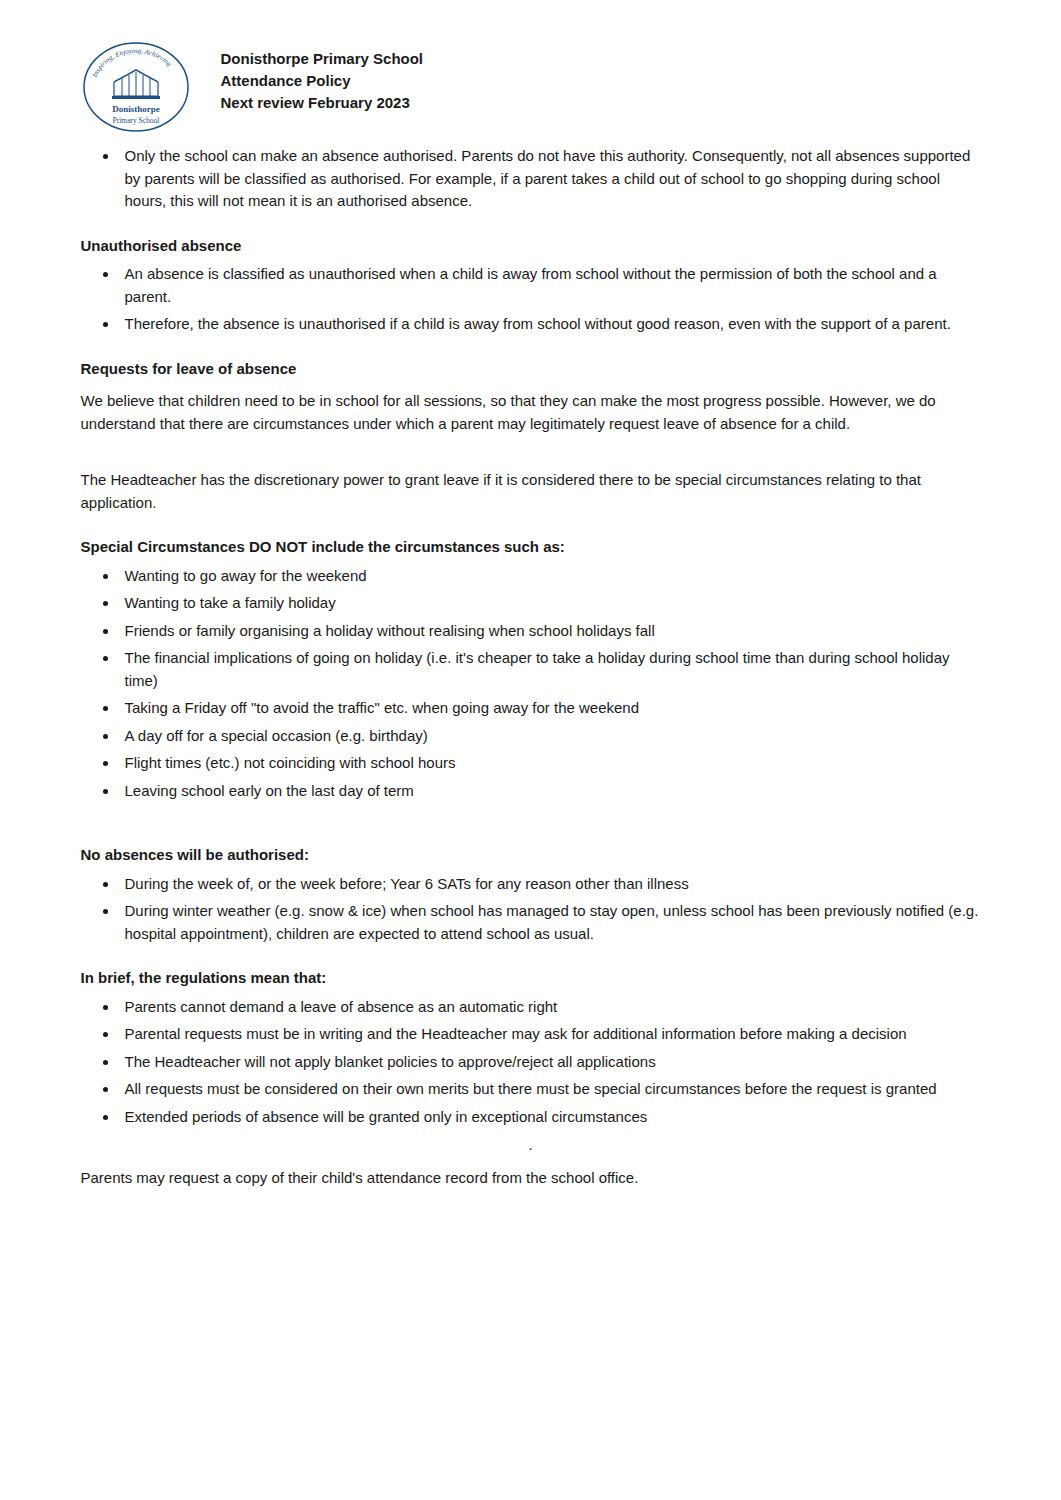Inspiring, Enjoying, Achieving Donisthorpe Primary School
Donisthorpe Primary School
Attendance Policy
Next review February 2023
Only the school can make an absence authorised. Parents do not have this authority. Consequently, not all absences supported by parents will be classified as authorised. For example, if a parent takes a child out of school to go shopping during school hours, this will not mean it is an authorised absence.
Unauthorised absence
An absence is classified as unauthorised when a child is away from school without the permission of both the school and a parent.
Therefore, the absence is unauthorised if a child is away from school without good reason, even with the support of a parent.
Requests for leave of absence
We believe that children need to be in school for all sessions, so that they can make the most progress possible. However, we do understand that there are circumstances under which a parent may legitimately request leave of absence for a child.
The Headteacher has the discretionary power to grant leave if it is considered there to be special circumstances relating to that application.
Special Circumstances DO NOT include the circumstances such as:
Wanting to go away for the weekend
Wanting to take a family holiday
Friends or family organising a holiday without realising when school holidays fall
The financial implications of going on holiday (i.e. it's cheaper to take a holiday during school time than during school holiday time)
Taking a Friday off "to avoid the traffic" etc. when going away for the weekend
A day off for a special occasion (e.g. birthday)
Flight times (etc.) not coinciding with school hours
Leaving school early on the last day of term
No absences will be authorised:
During the week of, or the week before; Year 6 SATs for any reason other than illness
During winter weather (e.g. snow & ice) when school has managed to stay open, unless school has been previously notified (e.g. hospital appointment), children are expected to attend school as usual.
In brief, the regulations mean that:
Parents cannot demand a leave of absence as an automatic right
Parental requests must be in writing and the Headteacher may ask for additional information before making a decision
The Headteacher will not apply blanket policies to approve/reject all applications
All requests must be considered on their own merits but there must be special circumstances before the request is granted
Extended periods of absence will be granted only in exceptional circumstances
.
Parents may request a copy of their child's attendance record from the school office.